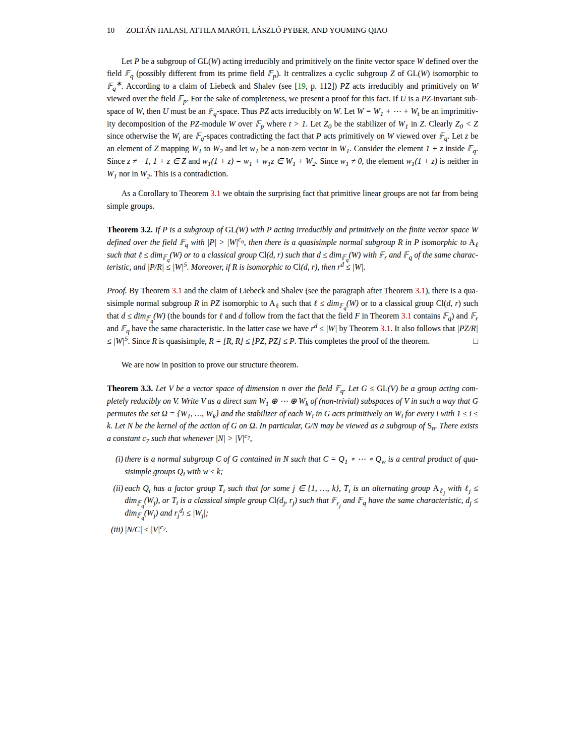10 ZOLTÁN HALASI, ATTILA MARÓTI, LÁSZLÓ PYBER, AND YOUMING QIAO
Let P be a subgroup of GL(W) acting irreducibly and primitively on the finite vector space W defined over the field 𝔽q (possibly different from its prime field 𝔽p). It centralizes a cyclic subgroup Z of GL(W) isomorphic to 𝔽q∗. According to a claim of Liebeck and Shalev (see [19, p. 112]) PZ acts irreducibly and primitively on W viewed over the field 𝔽p. For the sake of completeness, we present a proof for this fact. If U is a PZ-invariant subspace of W, then U must be an 𝔽q-space. Thus PZ acts irreducibly on W. Let W = W1 + ⋯ + Wt be an imprimitivity decomposition of the PZ-module W over 𝔽p where t > 1. Let Z0 be the stabilizer of W1 in Z. Clearly Z0 < Z since otherwise the Wi are 𝔽q-spaces contradicting the fact that P acts primitively on W viewed over 𝔽q. Let z be an element of Z mapping W1 to W2 and let w1 be a non-zero vector in W1. Consider the element 1 + z inside 𝔽q. Since z ≠ −1, 1 + z ∈ Z and w1(1 + z) = w1 + w1z ∈ W1 + W2. Since w1 ≠ 0, the element w1(1 + z) is neither in W1 nor in W2. This is a contradiction.
As a Corollary to Theorem 3.1 we obtain the surprising fact that primitive linear groups are not far from being simple groups.
Theorem 3.2. If P is a subgroup of GL(W) with P acting irreducibly and primitively on the finite vector space W defined over the field 𝔽q with |P| > |W|c6, then there is a quasisimple normal subgroup R in P isomorphic to Aℓ such that ℓ ≤ dim𝔽q(W) or to a classical group Cl(d, r) such that d ≤ dim𝔽q(W) with 𝔽r and 𝔽q of the same characteristic, and |P/R| ≤ |W|5. Moreover, if R is isomorphic to Cl(d, r), then rd ≤ |W|.
Proof. By Theorem 3.1 and the claim of Liebeck and Shalev (see the paragraph after Theorem 3.1), there is a quasisimple normal subgroup R in PZ isomorphic to Aℓ such that ℓ ≤ dim𝔽q(W) or to a classical group Cl(d, r) such that d ≤ dim𝔽q(W) (the bounds for ℓ and d follow from the fact that the field F in Theorem 3.1 contains 𝔽q) and 𝔽r and 𝔽q have the same characteristic. In the latter case we have rd ≤ |W| by Theorem 3.1. It also follows that |PZ/R| ≤ |W|5. Since R is quasisimple, R = [R, R] ≤ [PZ, PZ] ≤ P. This completes the proof of the theorem. □
We are now in position to prove our structure theorem.
Theorem 3.3. Let V be a vector space of dimension n over the field 𝔽q. Let G ≤ GL(V) be a group acting completely reducibly on V. Write V as a direct sum W1 ⊕ ⋯ ⊕ Wk of (non-trivial) subspaces of V in such a way that G permutes the set Ω = {W1, …, Wk} and the stabilizer of each Wi in G acts primitively on Wi for every i with 1 ≤ i ≤ k. Let N be the kernel of the action of G on Ω. In particular, G/N may be viewed as a subgroup of Sn. There exists a constant c7 such that whenever |N| > |V|c7,
(i) there is a normal subgroup C of G contained in N such that C = Q1 ∘ ⋯ ∘ Qw is a central product of quasisimple groups Qi with w ≤ k;
(ii) each Qi has a factor group Ti such that for some j ∈ {1, …, k}, Ti is an alternating group Aℓj with ℓj ≤ dim𝔽q(Wj), or Ti is a classical simple group Cl(dj, rj) such that 𝔽rj and 𝔽q have the same characteristic, dj ≤ dim𝔽q(Wj) and rjdj ≤ |Wj|;
(iii) |N/C| ≤ |V|c7.